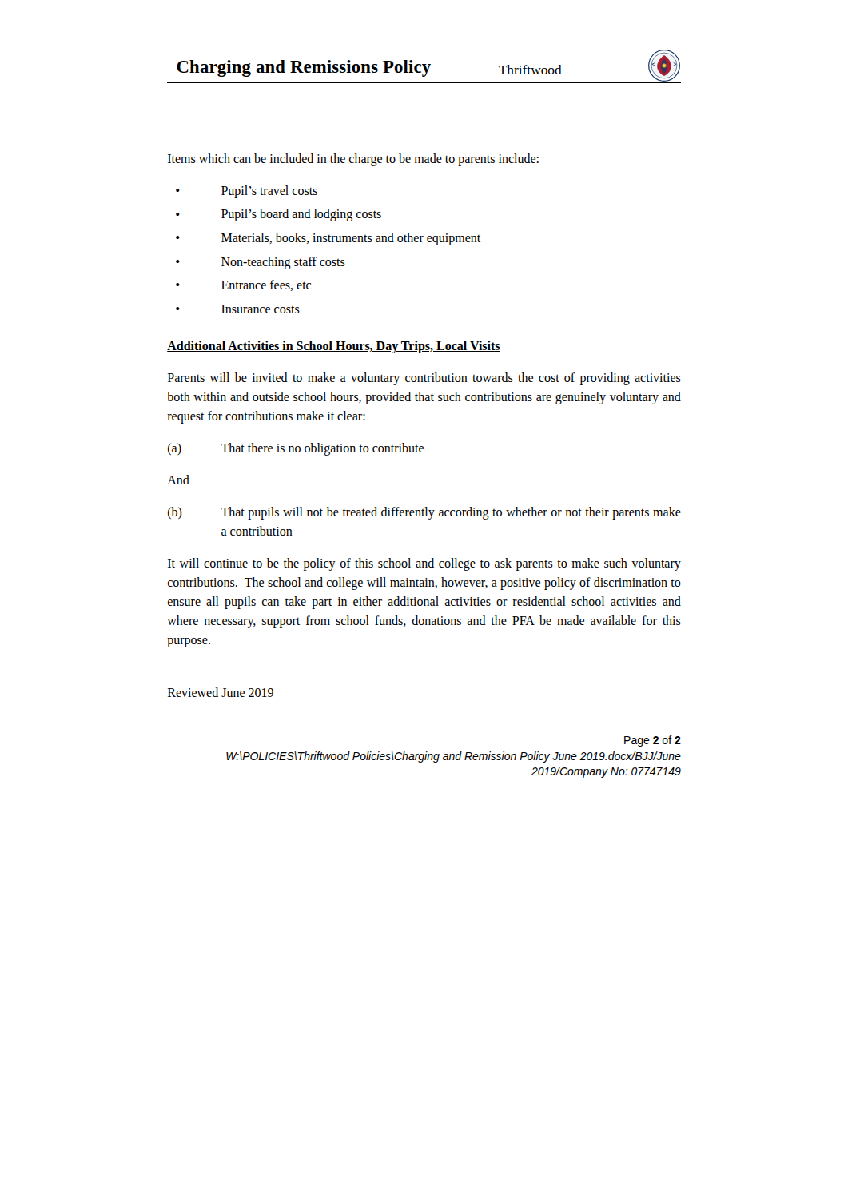Charging and Remissions Policy
Thriftwood
Items which can be included in the charge to be made to parents include:
Pupil’s travel costs
Pupil’s board and lodging costs
Materials, books, instruments and other equipment
Non-teaching staff costs
Entrance fees, etc
Insurance costs
Additional Activities in School Hours, Day Trips, Local Visits
Parents will be invited to make a voluntary contribution towards the cost of providing activities both within and outside school hours, provided that such contributions are genuinely voluntary and request for contributions make it clear:
(a)
That there is no obligation to contribute
And
(b)
That pupils will not be treated differently according to whether or not their parents make a contribution
It will continue to be the policy of this school and college to ask parents to make such voluntary contributions. The school and college will maintain, however, a positive policy of discrimination to ensure all pupils can take part in either additional activities or residential school activities and where necessary, support from school funds, donations and the PFA be made available for this purpose.
Reviewed June 2019
Page 2 of 2
W:\POLICIES\Thriftwood Policies\Charging and Remission Policy June 2019.docx/BJJ/June 2019/Company No: 07747149